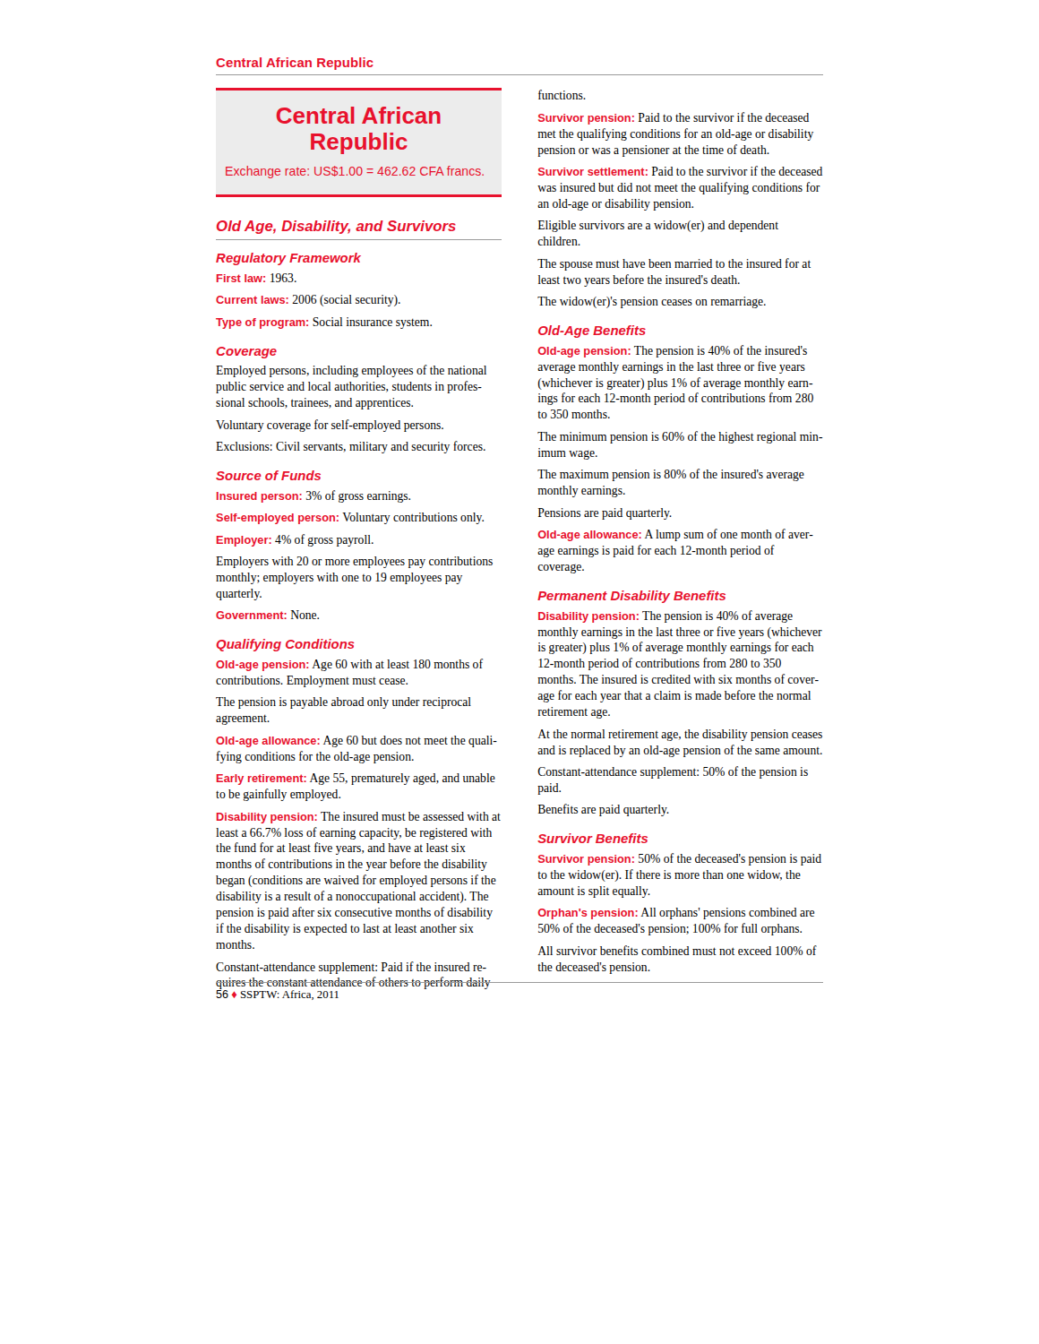Central African Republic
Central African Republic
Exchange rate: US$1.00 = 462.62 CFA francs.
Old Age, Disability, and Survivors
Regulatory Framework
First law: 1963.
Current laws: 2006 (social security).
Type of program: Social insurance system.
Coverage
Employed persons, including employees of the national public service and local authorities, students in professional schools, trainees, and apprentices.
Voluntary coverage for self-employed persons.
Exclusions: Civil servants, military and security forces.
Source of Funds
Insured person: 3% of gross earnings.
Self-employed person: Voluntary contributions only.
Employer: 4% of gross payroll.
Employers with 20 or more employees pay contributions monthly; employers with one to 19 employees pay quarterly.
Government: None.
Qualifying Conditions
Old-age pension: Age 60 with at least 180 months of contributions. Employment must cease.
The pension is payable abroad only under reciprocal agreement.
Old-age allowance: Age 60 but does not meet the qualifying conditions for the old-age pension.
Early retirement: Age 55, prematurely aged, and unable to be gainfully employed.
Disability pension: The insured must be assessed with at least a 66.7% loss of earning capacity, be registered with the fund for at least five years, and have at least six months of contributions in the year before the disability began (conditions are waived for employed persons if the disability is a result of a nonoccupational accident). The pension is paid after six consecutive months of disability if the disability is expected to last at least another six months.
Constant-attendance supplement: Paid if the insured requires the constant attendance of others to perform daily functions.
Survivor pension: Paid to the survivor if the deceased met the qualifying conditions for an old-age or disability pension or was a pensioner at the time of death.
Survivor settlement: Paid to the survivor if the deceased was insured but did not meet the qualifying conditions for an old-age or disability pension.
Eligible survivors are a widow(er) and dependent children.
The spouse must have been married to the insured for at least two years before the insured's death.
The widow(er)'s pension ceases on remarriage.
Old-Age Benefits
Old-age pension: The pension is 40% of the insured's average monthly earnings in the last three or five years (whichever is greater) plus 1% of average monthly earnings for each 12-month period of contributions from 280 to 350 months.
The minimum pension is 60% of the highest regional minimum wage.
The maximum pension is 80% of the insured's average monthly earnings.
Pensions are paid quarterly.
Old-age allowance: A lump sum of one month of average earnings is paid for each 12-month period of coverage.
Permanent Disability Benefits
Disability pension: The pension is 40% of average monthly earnings in the last three or five years (whichever is greater) plus 1% of average monthly earnings for each 12-month period of contributions from 280 to 350 months. The insured is credited with six months of coverage for each year that a claim is made before the normal retirement age.
At the normal retirement age, the disability pension ceases and is replaced by an old-age pension of the same amount.
Constant-attendance supplement: 50% of the pension is paid.
Benefits are paid quarterly.
Survivor Benefits
Survivor pension: 50% of the deceased's pension is paid to the widow(er). If there is more than one widow, the amount is split equally.
Orphan's pension: All orphans' pensions combined are 50% of the deceased's pension; 100% for full orphans.
All survivor benefits combined must not exceed 100% of the deceased's pension.
56 ♦ SSPTW: Africa, 2011